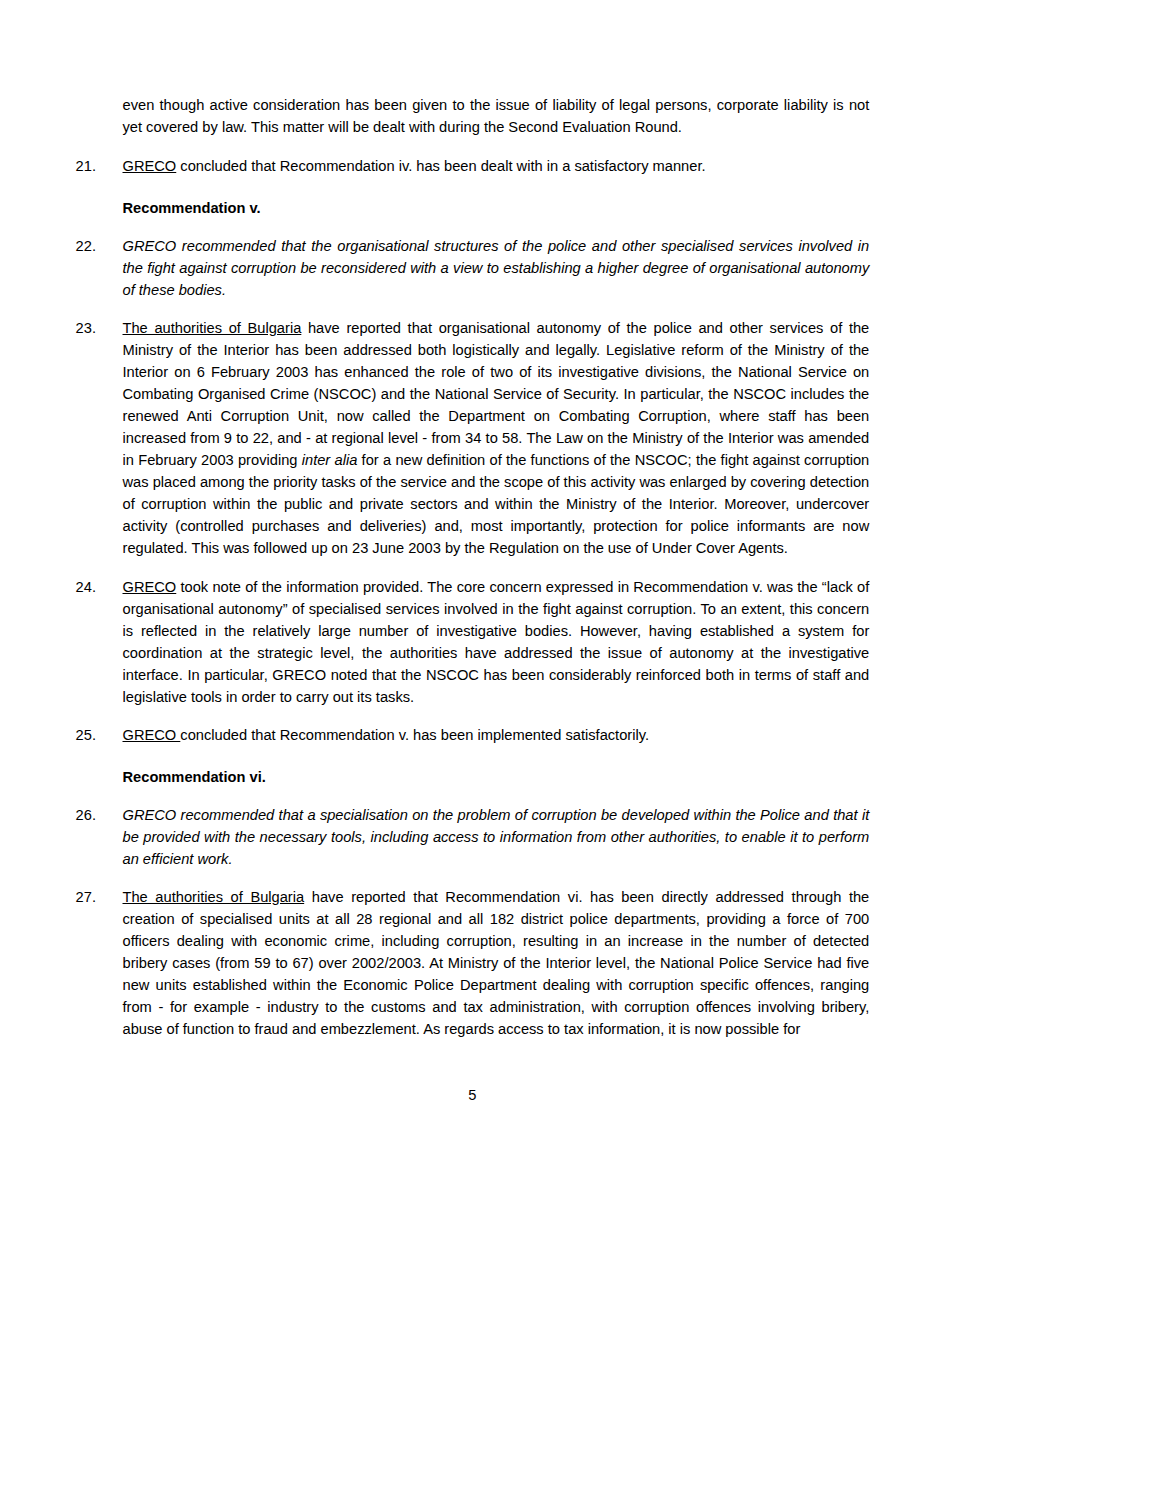even though active consideration has been given to the issue of liability of legal persons, corporate liability is not yet covered by law. This matter will be dealt with during the Second Evaluation Round.
21.
GRECO concluded that Recommendation iv. has been dealt with in a satisfactory manner.
Recommendation v.
22.
GRECO recommended that the organisational structures of the police and other specialised services involved in the fight against corruption be reconsidered with a view to establishing a higher degree of organisational autonomy of these bodies.
23.
The authorities of Bulgaria have reported that organisational autonomy of the police and other services of the Ministry of the Interior has been addressed both logistically and legally. Legislative reform of the Ministry of the Interior on 6 February 2003 has enhanced the role of two of its investigative divisions, the National Service on Combating Organised Crime (NSCOC) and the National Service of Security. In particular, the NSCOC includes the renewed Anti Corruption Unit, now called the Department on Combating Corruption, where staff has been increased from 9 to 22, and - at regional level - from 34 to 58. The Law on the Ministry of the Interior was amended in February 2003 providing inter alia for a new definition of the functions of the NSCOC; the fight against corruption was placed among the priority tasks of the service and the scope of this activity was enlarged by covering detection of corruption within the public and private sectors and within the Ministry of the Interior. Moreover, undercover activity (controlled purchases and deliveries) and, most importantly, protection for police informants are now regulated. This was followed up on 23 June 2003 by the Regulation on the use of Under Cover Agents.
24.
GRECO took note of the information provided. The core concern expressed in Recommendation v. was the “lack of organisational autonomy” of specialised services involved in the fight against corruption. To an extent, this concern is reflected in the relatively large number of investigative bodies. However, having established a system for coordination at the strategic level, the authorities have addressed the issue of autonomy at the investigative interface. In particular, GRECO noted that the NSCOC has been considerably reinforced both in terms of staff and legislative tools in order to carry out its tasks.
25.
GRECO concluded that Recommendation v. has been implemented satisfactorily.
Recommendation vi.
26.
GRECO recommended that a specialisation on the problem of corruption be developed within the Police and that it be provided with the necessary tools, including access to information from other authorities, to enable it to perform an efficient work.
27.
The authorities of Bulgaria have reported that Recommendation vi. has been directly addressed through the creation of specialised units at all 28 regional and all 182 district police departments, providing a force of 700 officers dealing with economic crime, including corruption, resulting in an increase in the number of detected bribery cases (from 59 to 67) over 2002/2003. At Ministry of the Interior level, the National Police Service had five new units established within the Economic Police Department dealing with corruption specific offences, ranging from - for example - industry to the customs and tax administration, with corruption offences involving bribery, abuse of function to fraud and embezzlement. As regards access to tax information, it is now possible for
5